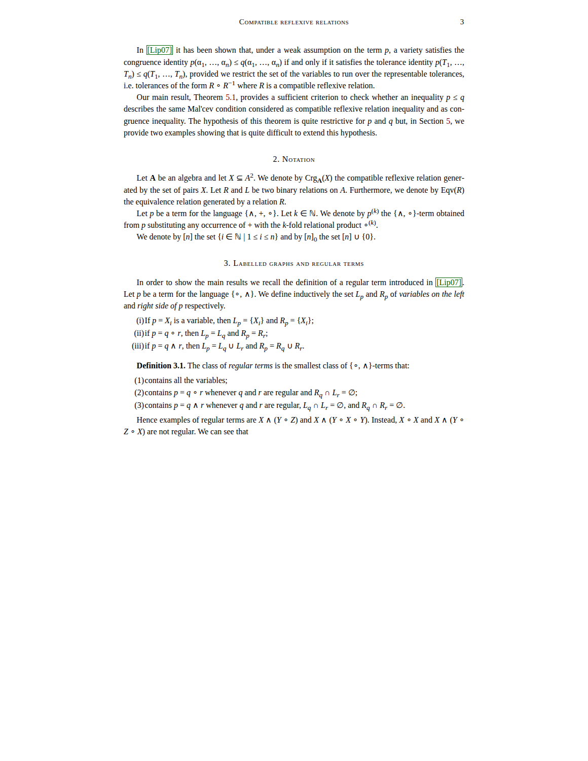Compatible reflexive relations 3
In [Lip07] it has been shown that, under a weak assumption on the term p, a variety satisfies the congruence identity p(α1, …, αn) ≤ q(α1, …, αn) if and only if it satisfies the tolerance identity p(T1, …, Tn) ≤ q(T1, …, Tn), provided we restrict the set of the variables to run over the representable tolerances, i.e. tolerances of the form R ∘ R−1 where R is a compatible reflexive relation.
Our main result, Theorem 5.1, provides a sufficient criterion to check whether an inequality p ≤ q describes the same Mal'cev condition considered as compatible reflexive relation inequality and as congruence inequality. The hypothesis of this theorem is quite restrictive for p and q but, in Section 5, we provide two examples showing that is quite difficult to extend this hypothesis.
2. Notation
Let A be an algebra and let X ⊆ A2. We denote by CrgA(X) the compatible reflexive relation generated by the set of pairs X. Let R and L be two binary relations on A. Furthermore, we denote by Eqv(R) the equivalence relation generated by a relation R.
Let p be a term for the language {∧, +, ∘}. Let k ∈ ℕ. We denote by p(k) the {∧, ∘}-term obtained from p substituting any occurrence of + with the k-fold relational product ∘(k).
We denote by [n] the set {i ∈ ℕ | 1 ≤ i ≤ n} and by [n]0 the set [n] ∪ {0}.
3. Labelled graphs and regular terms
In order to show the main results we recall the definition of a regular term introduced in [Lip07]. Let p be a term for the language {∘, ∧}. We define inductively the set Lp and Rp of variables on the left and right side of p respectively.
(i) If p = Xi is a variable, then Lp = {Xi} and Rp = {Xi};
(ii) if p = q ∘ r, then Lp = Lq and Rp = Rr;
(iii) if p = q ∧ r, then Lp = Lq ∪ Lr and Rp = Rq ∪ Rr.
Definition 3.1. The class of regular terms is the smallest class of {∘, ∧}-terms that:
(1) contains all the variables;
(2) contains p = q ∘ r whenever q and r are regular and Rq ∩ Lr = ∅;
(3) contains p = q ∧ r whenever q and r are regular, Lq ∩ Lr = ∅, and Rq ∩ Rr = ∅.
Hence examples of regular terms are X ∧ (Y ∘ Z) and X ∧ (Y ∘ X ∘ Y). Instead, X ∘ X and X ∧ (Y ∘ Z ∘ X) are not regular. We can see that